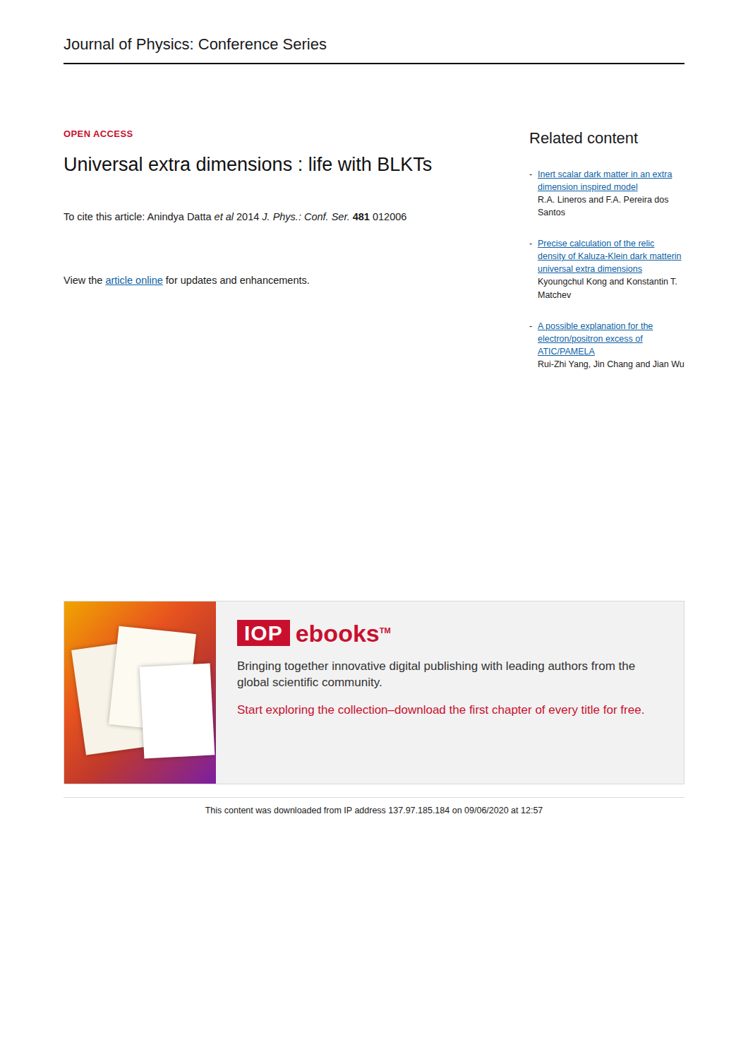Journal of Physics: Conference Series
OPEN ACCESS
Universal extra dimensions : life with BLKTs
To cite this article: Anindya Datta et al 2014 J. Phys.: Conf. Ser. 481 012006
View the article online for updates and enhancements.
Related content
Inert scalar dark matter in an extra dimension inspired model R.A. Lineros and F.A. Pereira dos Santos
Precise calculation of the relic density of Kaluza-Klein dark matterin universal extra dimensions Kyoungchul Kong and Konstantin T. Matchev
A possible explanation for the electron/positron excess of ATIC/PAMELA Rui-Zhi Yang, Jin Chang and Jian Wu
IOP ebooksTM
Bringing together innovative digital publishing with leading authors from the global scientific community.
Start exploring the collection–download the first chapter of every title for free.
This content was downloaded from IP address 137.97.185.184 on 09/06/2020 at 12:57